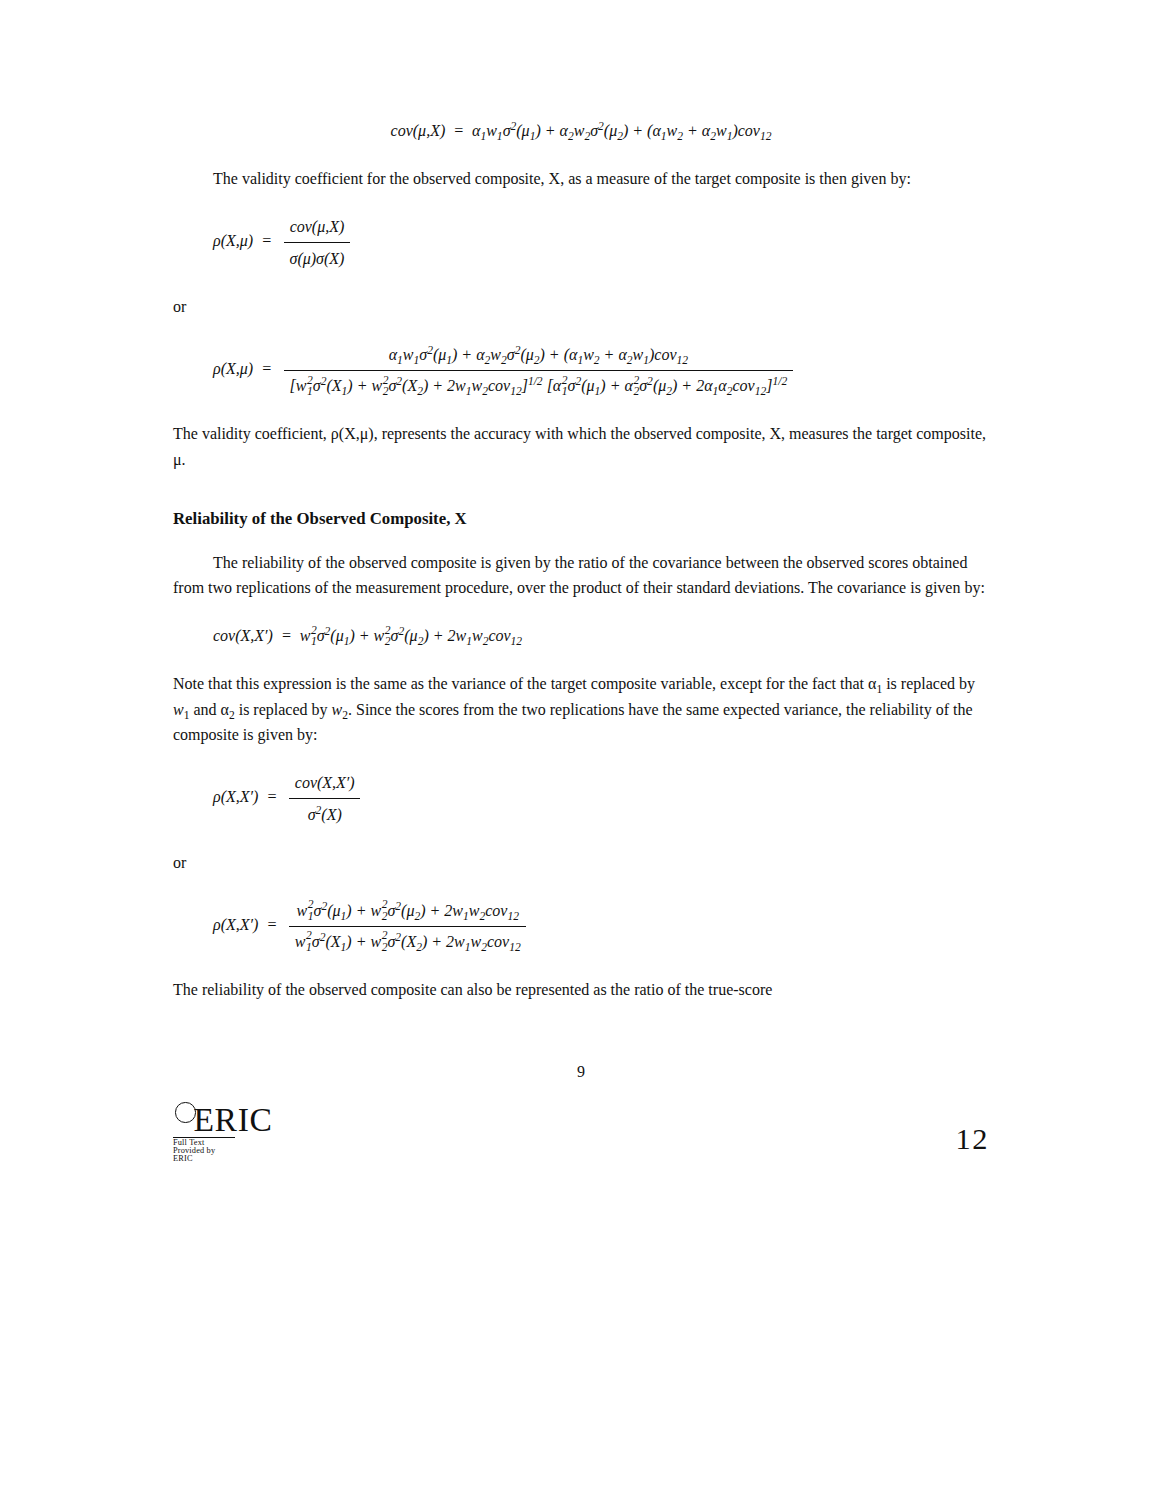cov(μ,X) = α1w1σ2(μ1) + α2w2σ2(μ2) + (α1w2 + α2w1)cov12
The validity coefficient for the observed composite, X, as a measure of the target composite is then given by:
ρ(X,μ) = cov(μ,X) σ(μ)σ(X)
or
ρ(X,μ) = α1w1σ2(μ1) + α2w2σ2(μ2) + (α1w2 + α2w1)cov12 [w 21σ2(X1) + w 22σ2(X2) + 2w1w2cov12]1/2 [α21σ2(μ1) + α22σ2(μ2) + 2α1α2cov12]1/2
The validity coefficient, ρ(X,μ), represents the accuracy with which the observed composite, X, measures the target composite, μ.
Reliability of the Observed Composite, X
The reliability of the observed composite is given by the ratio of the covariance between the observed scores obtained from two replications of the measurement procedure, over the product of their standard deviations. The covariance is given by:
cov(X,X′) = w 21σ2(μ1) + w 22σ2(μ2) + 2w1w2cov12
Note that this expression is the same as the variance of the target composite variable, except for the fact that α1 is replaced by w1 and α2 is replaced by w2. Since the scores from the two replications have the same expected variance, the reliability of the composite is given by:
ρ(X,X′) = cov(X,X′) σ2(X)
or
ρ(X,X′) = w 21σ2(μ1) + w 22σ2(μ2) + 2w1w2cov12 w 21σ2(X1) + w 22σ2(X2) + 2w1w2cov12
The reliability of the observed composite can also be represented as the ratio of the true-score
9
ERIC Full Text Provided by ERIC
12